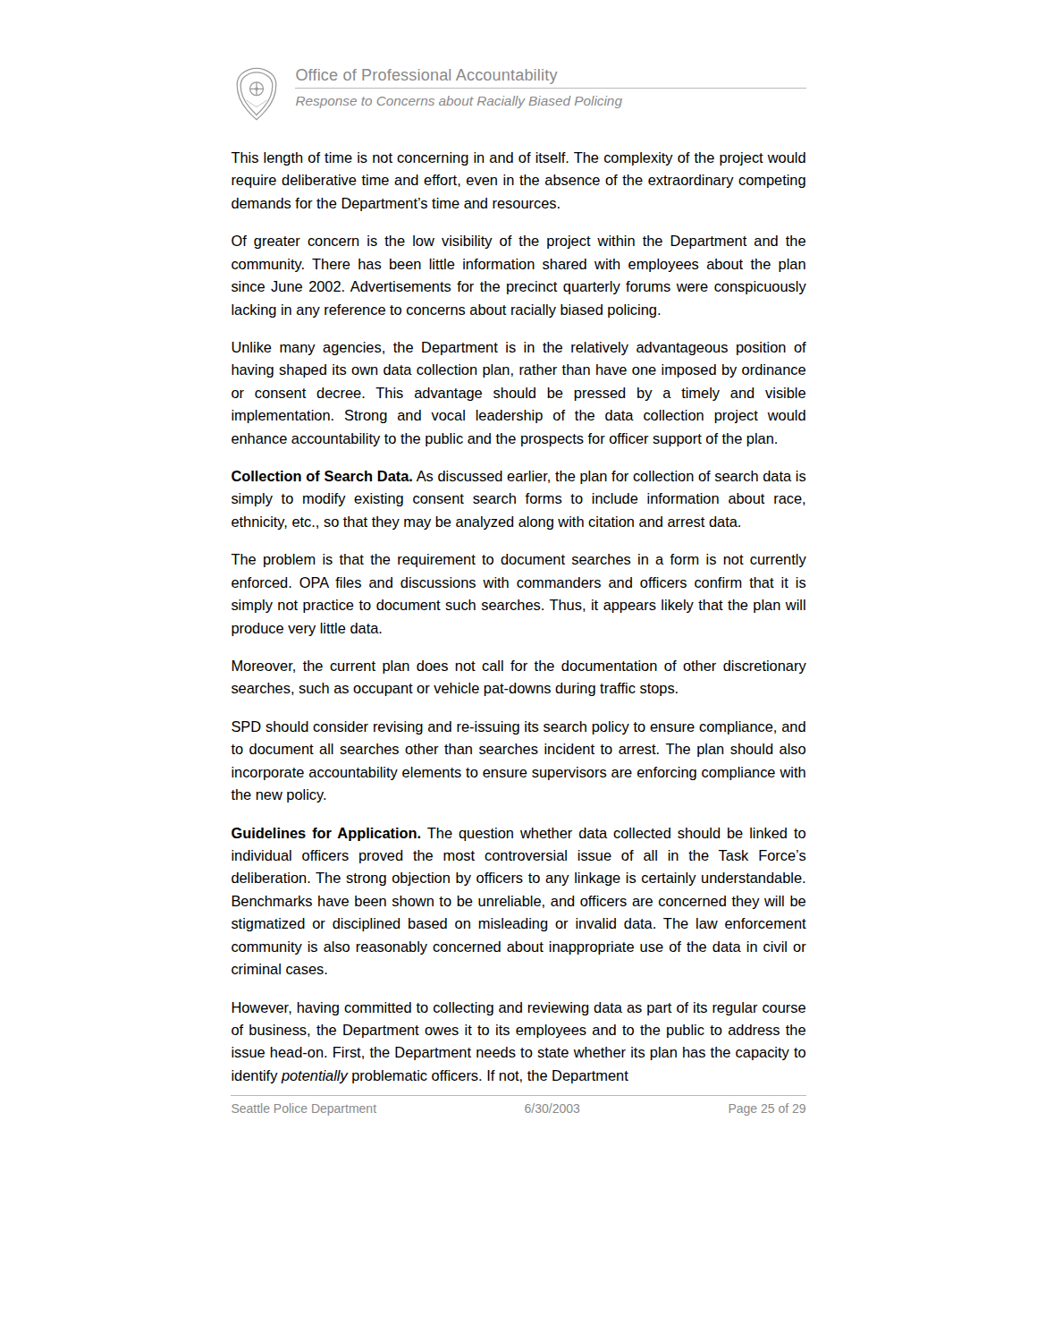Office of Professional Accountability
Response to Concerns about Racially Biased Policing
This length of time is not concerning in and of itself. The complexity of the project would require deliberative time and effort, even in the absence of the extraordinary competing demands for the Department’s time and resources.
Of greater concern is the low visibility of the project within the Department and the community. There has been little information shared with employees about the plan since June 2002. Advertisements for the precinct quarterly forums were conspicuously lacking in any reference to concerns about racially biased policing.
Unlike many agencies, the Department is in the relatively advantageous position of having shaped its own data collection plan, rather than have one imposed by ordinance or consent decree. This advantage should be pressed by a timely and visible implementation. Strong and vocal leadership of the data collection project would enhance accountability to the public and the prospects for officer support of the plan.
Collection of Search Data. As discussed earlier, the plan for collection of search data is simply to modify existing consent search forms to include information about race, ethnicity, etc., so that they may be analyzed along with citation and arrest data.
The problem is that the requirement to document searches in a form is not currently enforced. OPA files and discussions with commanders and officers confirm that it is simply not practice to document such searches. Thus, it appears likely that the plan will produce very little data.
Moreover, the current plan does not call for the documentation of other discretionary searches, such as occupant or vehicle pat-downs during traffic stops.
SPD should consider revising and re-issuing its search policy to ensure compliance, and to document all searches other than searches incident to arrest. The plan should also incorporate accountability elements to ensure supervisors are enforcing compliance with the new policy.
Guidelines for Application. The question whether data collected should be linked to individual officers proved the most controversial issue of all in the Task Force’s deliberation. The strong objection by officers to any linkage is certainly understandable. Benchmarks have been shown to be unreliable, and officers are concerned they will be stigmatized or disciplined based on misleading or invalid data. The law enforcement community is also reasonably concerned about inappropriate use of the data in civil or criminal cases.
However, having committed to collecting and reviewing data as part of its regular course of business, the Department owes it to its employees and to the public to address the issue head-on. First, the Department needs to state whether its plan has the capacity to identify potentially problematic officers. If not, the Department
Seattle Police Department
6/30/2003
Page 25 of 29